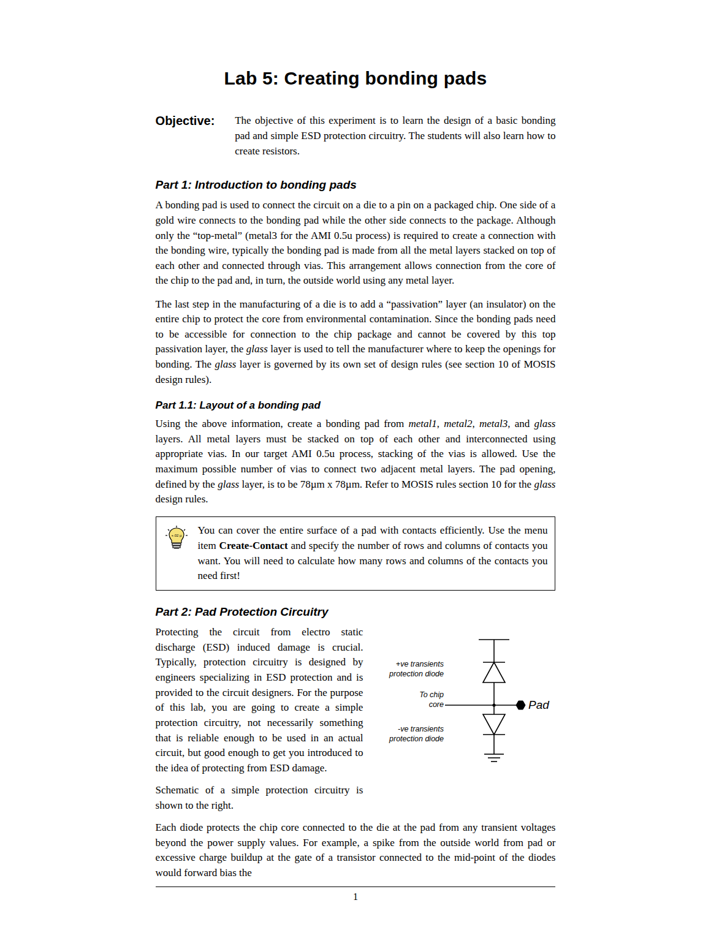Lab 5: Creating bonding pads
Objective: The objective of this experiment is to learn the design of a basic bonding pad and simple ESD protection circuitry. The students will also learn how to create resistors.
Part 1: Introduction to bonding pads
A bonding pad is used to connect the circuit on a die to a pin on a packaged chip. One side of a gold wire connects to the bonding pad while the other side connects to the package. Although only the “top-metal” (metal3 for the AMI 0.5u process) is required to create a connection with the bonding wire, typically the bonding pad is made from all the metal layers stacked on top of each other and connected through vias. This arrangement allows connection from the core of the chip to the pad and, in turn, the outside world using any metal layer.
The last step in the manufacturing of a die is to add a “passivation” layer (an insulator) on the entire chip to protect the core from environmental contamination. Since the bonding pads need to be accessible for connection to the chip package and cannot be covered by this top passivation layer, the glass layer is used to tell the manufacturer where to keep the openings for bonding. The glass layer is governed by its own set of design rules (see section 10 of MOSIS design rules).
Part 1.1: Layout of a bonding pad
Using the above information, create a bonding pad from metal1, metal2, metal3, and glass layers. All metal layers must be stacked on top of each other and interconnected using appropriate vias. In our target AMI 0.5u process, stacking of the vias is allowed. Use the maximum possible number of vias to connect two adjacent metal layers. The pad opening, defined by the glass layer, is to be 78µm x 78µm. Refer to MOSIS rules section 10 for the glass design rules.
+.02 µ
You can cover the entire surface of a pad with contacts efficiently. Use the menu item Create-Contact and specify the number of rows and columns of contacts you want. You will need to calculate how many rows and columns of the contacts you need first!
Part 2: Pad Protection Circuitry
Protecting the circuit from electro static discharge (ESD) induced damage is crucial. Typically, protection circuitry is designed by engineers specializing in ESD protection and is provided to the circuit designers. For the purpose of this lab, you are going to create a simple protection circuitry, not necessarily something that is reliable enough to be used in an actual circuit, but good enough to get you introduced to the idea of protecting from ESD damage.
Schematic of a simple protection circuitry is shown to the right.
Pad +ve transients protection diode To chip core -ve transients protection diode
Each diode protects the chip core connected to the die at the pad from any transient voltages beyond the power supply values. For example, a spike from the outside world from pad or excessive charge buildup at the gate of a transistor connected to the mid-point of the diodes would forward bias the
1